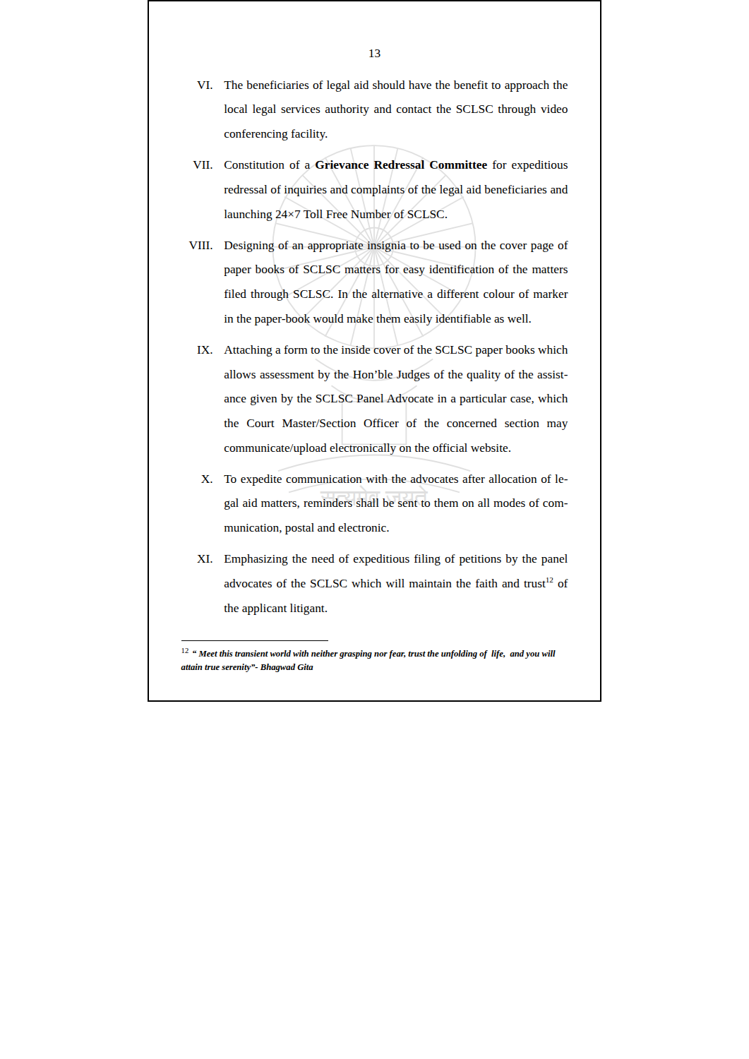सत्यमेव जयते
13
VI. The beneficiaries of legal aid should have the benefit to approach the local legal services authority and contact the SCLSC through video conferencing facility.
VII. Constitution of a Grievance Redressal Committee for expeditious redressal of inquiries and complaints of the legal aid beneficiaries and launching 24×7 Toll Free Number of SCLSC.
VIII. Designing of an appropriate insignia to be used on the cover page of paper books of SCLSC matters for easy identification of the matters filed through SCLSC. In the alternative a different colour of marker in the paper-book would make them easily identifiable as well.
IX. Attaching a form to the inside cover of the SCLSC paper books which allows assessment by the Hon’ble Judges of the quality of the assistance given by the SCLSC Panel Advocate in a particular case, which the Court Master/Section Officer of the concerned section may communicate/upload electronically on the official website.
X. To expedite communication with the advocates after allocation of legal aid matters, reminders shall be sent to them on all modes of communication, postal and electronic.
XI. Emphasizing the need of expeditious filing of petitions by the panel advocates of the SCLSC which will maintain the faith and trust12 of the applicant litigant.
12 “ Meet this transient world with neither grasping nor fear, trust the unfolding of life, and you will attain true serenity”- Bhagwad Gita